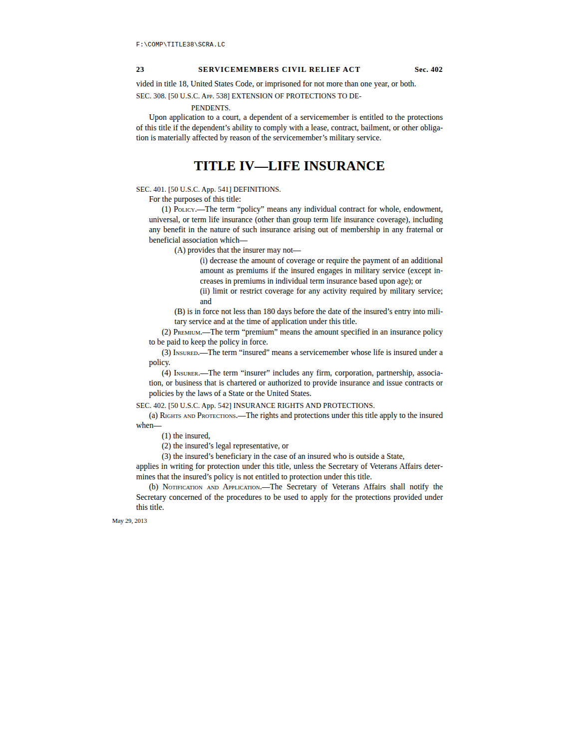F:\COMP\TITLE38\SCRA.LC
23 SERVICEMEMBERS CIVIL RELIEF ACT Sec. 402
vided in title 18, United States Code, or imprisoned for not more than one year, or both.
SEC. 308. [50 U.S.C. App. 538] EXTENSION OF PROTECTIONS TO DE-
PENDENTS.
Upon application to a court, a dependent of a servicemember is entitled to the protections of this title if the dependent’s ability to comply with a lease, contract, bailment, or other obligation is materially affected by reason of the servicemember’s military service.
TITLE IV—LIFE INSURANCE
SEC. 401. [50 U.S.C. App. 541] DEFINITIONS.
For the purposes of this title:
(1) Policy.—The term “policy” means any individual contract for whole, endowment, universal, or term life insurance (other than group term life insurance coverage), including any benefit in the nature of such insurance arising out of membership in any fraternal or beneficial association which—
(A) provides that the insurer may not—
(i) decrease the amount of coverage or require the payment of an additional amount as premiums if the insured engages in military service (except increases in premiums in individual term insurance based upon age); or
(ii) limit or restrict coverage for any activity required by military service; and
(B) is in force not less than 180 days before the date of the insured’s entry into military service and at the time of application under this title.
(2) Premium.—The term “premium” means the amount specified in an insurance policy to be paid to keep the policy in force.
(3) Insured.—The term “insured” means a servicemember whose life is insured under a policy.
(4) Insurer.—The term “insurer” includes any firm, corporation, partnership, association, or business that is chartered or authorized to provide insurance and issue contracts or policies by the laws of a State or the United States.
SEC. 402. [50 U.S.C. App. 542] INSURANCE RIGHTS AND PROTECTIONS.
(a) Rights and Protections.—The rights and protections under this title apply to the insured when—
(1) the insured,
(2) the insured’s legal representative, or
(3) the insured’s beneficiary in the case of an insured who is outside a State,
applies in writing for protection under this title, unless the Secretary of Veterans Affairs determines that the insured’s policy is not entitled to protection under this title.
(b) Notification and Application.—The Secretary of Veterans Affairs shall notify the Secretary concerned of the procedures to be used to apply for the protections provided under this title.
May 29, 2013